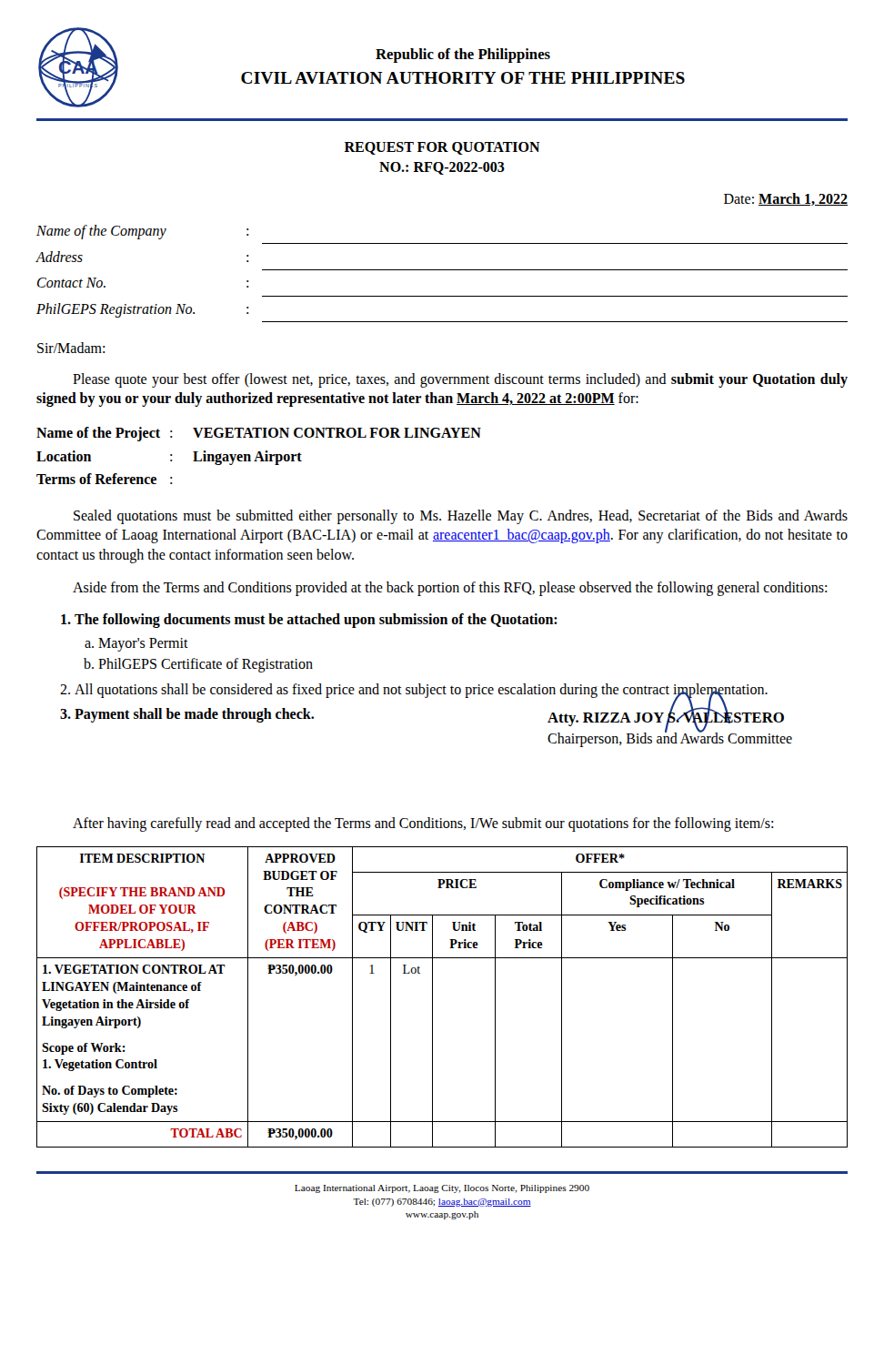CAA PHILIPPINES
Republic of the Philippines
CIVIL AVIATION AUTHORITY OF THE PHILIPPINES
REQUEST FOR QUOTATION NO.: RFQ-2022-003
Date: March 1, 2022
| Name of the Company | : | |
| Address | : | |
| Contact No. | : | |
| PhilGEPS Registration No. | : | |
Sir/Madam:
Please quote your best offer (lowest net, price, taxes, and government discount terms included) and submit your Quotation duly signed by you or your duly authorized representative not later than March 4, 2022 at 2:00PM for:
| Name of the Project | : | VEGETATION CONTROL FOR LINGAYEN |
| Location | : | Lingayen Airport |
| Terms of Reference | : | |
Sealed quotations must be submitted either personally to Ms. Hazelle May C. Andres, Head, Secretariat of the Bids and Awards Committee of Laoag International Airport (BAC-LIA) or e-mail at areacenter1_bac@caap.gov.ph. For any clarification, do not hesitate to contact us through the contact information seen below.
Aside from the Terms and Conditions provided at the back portion of this RFQ, please observed the following general conditions:
The following documents must be attached upon submission of the Quotation:
Mayor's Permit
PhilGEPS Certificate of Registration
All quotations shall be considered as fixed price and not subject to price escalation during the contract implementation.
Payment shall be made through check.
Atty. RIZZA JOY S. VALLESTERO
Chairperson, Bids and Awards Committee
After having carefully read and accepted the Terms and Conditions, I/We submit our quotations for the following item/s:
| ITEM DESCRIPTION (SPECIFY THE BRAND AND MODEL OF YOUR OFFER/PROPOSAL, IF APPLICABLE) | APPROVED BUDGET OF THE CONTRACT (ABC) (PER ITEM) | OFFER* |
| --- | --- | --- |
| PRICE | Compliance w/ Technical Specifications | REMARKS |
| QTY | UNIT | Unit Price | Total Price | Yes | No |
| 1. VEGETATION CONTROL AT LINGAYEN (Maintenance of Vegetation in the Airside of Lingayen Airport) Scope of Work: 1. Vegetation Control No. of Days to Complete: Sixty (60) Calendar Days | ₱350,000.00 | 1 | Lot | | | | | |
| TOTAL ABC | ₱350,000.00 | | | | | | | |
Laoag International Airport, Laoag City, Ilocos Norte, Philippines 2900
Tel: (077) 6708446; laoag.bac@gmail.com
www.caap.gov.ph